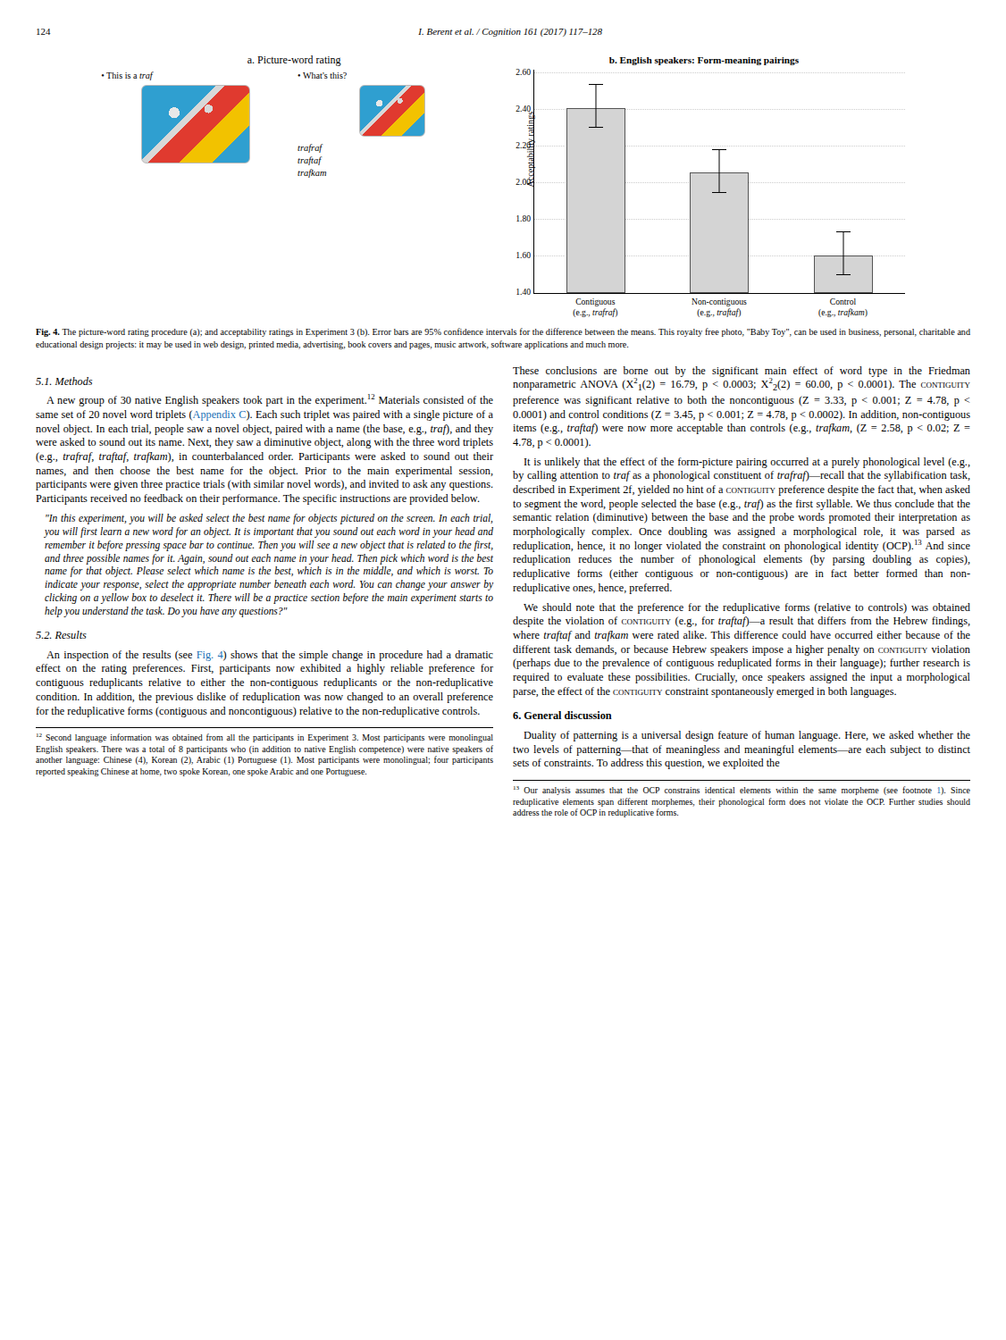124 I. Berent et al. / Cognition 161 (2017) 117–128
a. Picture-word rating
• This is a traf
• What's this?
trafraf
traftaf
trafkam
b. English speakers: Form-meaning pairings
Acceptability ratings
1.40
1.60
1.80
2.00
2.20
2.40
2.60
Contiguous
(e.g., trafraf)
Non-contiguous
(e.g., traftaf)
Control
(e.g., trafkam)
Fig. 4. The picture-word rating procedure (a); and acceptability ratings in Experiment 3 (b). Error bars are 95% confidence intervals for the difference between the means. This royalty free photo, "Baby Toy", can be used in business, personal, charitable and educational design projects: it may be used in web design, printed media, advertising, book covers and pages, music artwork, software applications and much more.
5.1. Methods
A new group of 30 native English speakers took part in the experiment.12 Materials consisted of the same set of 20 novel word triplets (Appendix C). Each such triplet was paired with a single picture of a novel object. In each trial, people saw a novel object, paired with a name (the base, e.g., traf), and they were asked to sound out its name. Next, they saw a diminutive object, along with the three word triplets (e.g., trafraf, traftaf, trafkam), in counterbalanced order. Participants were asked to sound out their names, and then choose the best name for the object. Prior to the main experimental session, participants were given three practice trials (with similar novel words), and invited to ask any questions. Participants received no feedback on their performance. The specific instructions are provided below.
"In this experiment, you will be asked select the best name for objects pictured on the screen. In each trial, you will first learn a new word for an object. It is important that you sound out each word in your head and remember it before pressing space bar to continue. Then you will see a new object that is related to the first, and three possible names for it. Again, sound out each name in your head. Then pick which word is the best name for that object. Please select which name is the best, which is in the middle, and which is worst. To indicate your response, select the appropriate number beneath each word. You can change your answer by clicking on a yellow box to deselect it. There will be a practice section before the main experiment starts to help you understand the task. Do you have any questions?"
5.2. Results
An inspection of the results (see Fig. 4) shows that the simple change in procedure had a dramatic effect on the rating preferences. First, participants now exhibited a highly reliable preference for contiguous reduplicants relative to either the non-contiguous reduplicants or the non-reduplicative condition. In addition, the previous dislike of reduplication was now changed to an overall preference for the reduplicative forms (contiguous and noncontiguous) relative to the non-reduplicative controls.
12 Second language information was obtained from all the participants in Experiment 3. Most participants were monolingual English speakers. There was a total of 8 participants who (in addition to native English competence) were native speakers of another language: Chinese (4), Korean (2), Arabic (1) Portuguese (1). Most participants were monolingual; four participants reported speaking Chinese at home, two spoke Korean, one spoke Arabic and one Portuguese.
These conclusions are borne out by the significant main effect of word type in the Friedman nonparametric ANOVA (X21(2) = 16.79, p < 0.0003; X22(2) = 60.00, p < 0.0001). The contiguity preference was significant relative to both the noncontiguous (Z = 3.33, p < 0.001; Z = 4.78, p < 0.0001) and control conditions (Z = 3.45, p < 0.001; Z = 4.78, p < 0.0002). In addition, non-contiguous items (e.g., traftaf) were now more acceptable than controls (e.g., trafkam, (Z = 2.58, p < 0.02; Z = 4.78, p < 0.0001).
It is unlikely that the effect of the form-picture pairing occurred at a purely phonological level (e.g., by calling attention to traf as a phonological constituent of trafraf)—recall that the syllabification task, described in Experiment 2f, yielded no hint of a contiguity preference despite the fact that, when asked to segment the word, people selected the base (e.g., traf) as the first syllable. We thus conclude that the semantic relation (diminutive) between the base and the probe words promoted their interpretation as morphologically complex. Once doubling was assigned a morphological role, it was parsed as reduplication, hence, it no longer violated the constraint on phonological identity (OCP).13 And since reduplication reduces the number of phonological elements (by parsing doubling as copies), reduplicative forms (either contiguous or non-contiguous) are in fact better formed than non-reduplicative ones, hence, preferred.
We should note that the preference for the reduplicative forms (relative to controls) was obtained despite the violation of contiguity (e.g., for traftaf)—a result that differs from the Hebrew findings, where traftaf and trafkam were rated alike. This difference could have occurred either because of the different task demands, or because Hebrew speakers impose a higher penalty on contiguity violation (perhaps due to the prevalence of contiguous reduplicated forms in their language); further research is required to evaluate these possibilities. Crucially, once speakers assigned the input a morphological parse, the effect of the contiguity constraint spontaneously emerged in both languages.
6. General discussion
Duality of patterning is a universal design feature of human language. Here, we asked whether the two levels of patterning—that of meaningless and meaningful elements—are each subject to distinct sets of constraints. To address this question, we exploited the
13 Our analysis assumes that the OCP constrains identical elements within the same morpheme (see footnote 1). Since reduplicative elements span different morphemes, their phonological form does not violate the OCP. Further studies should address the role of OCP in reduplicative forms.